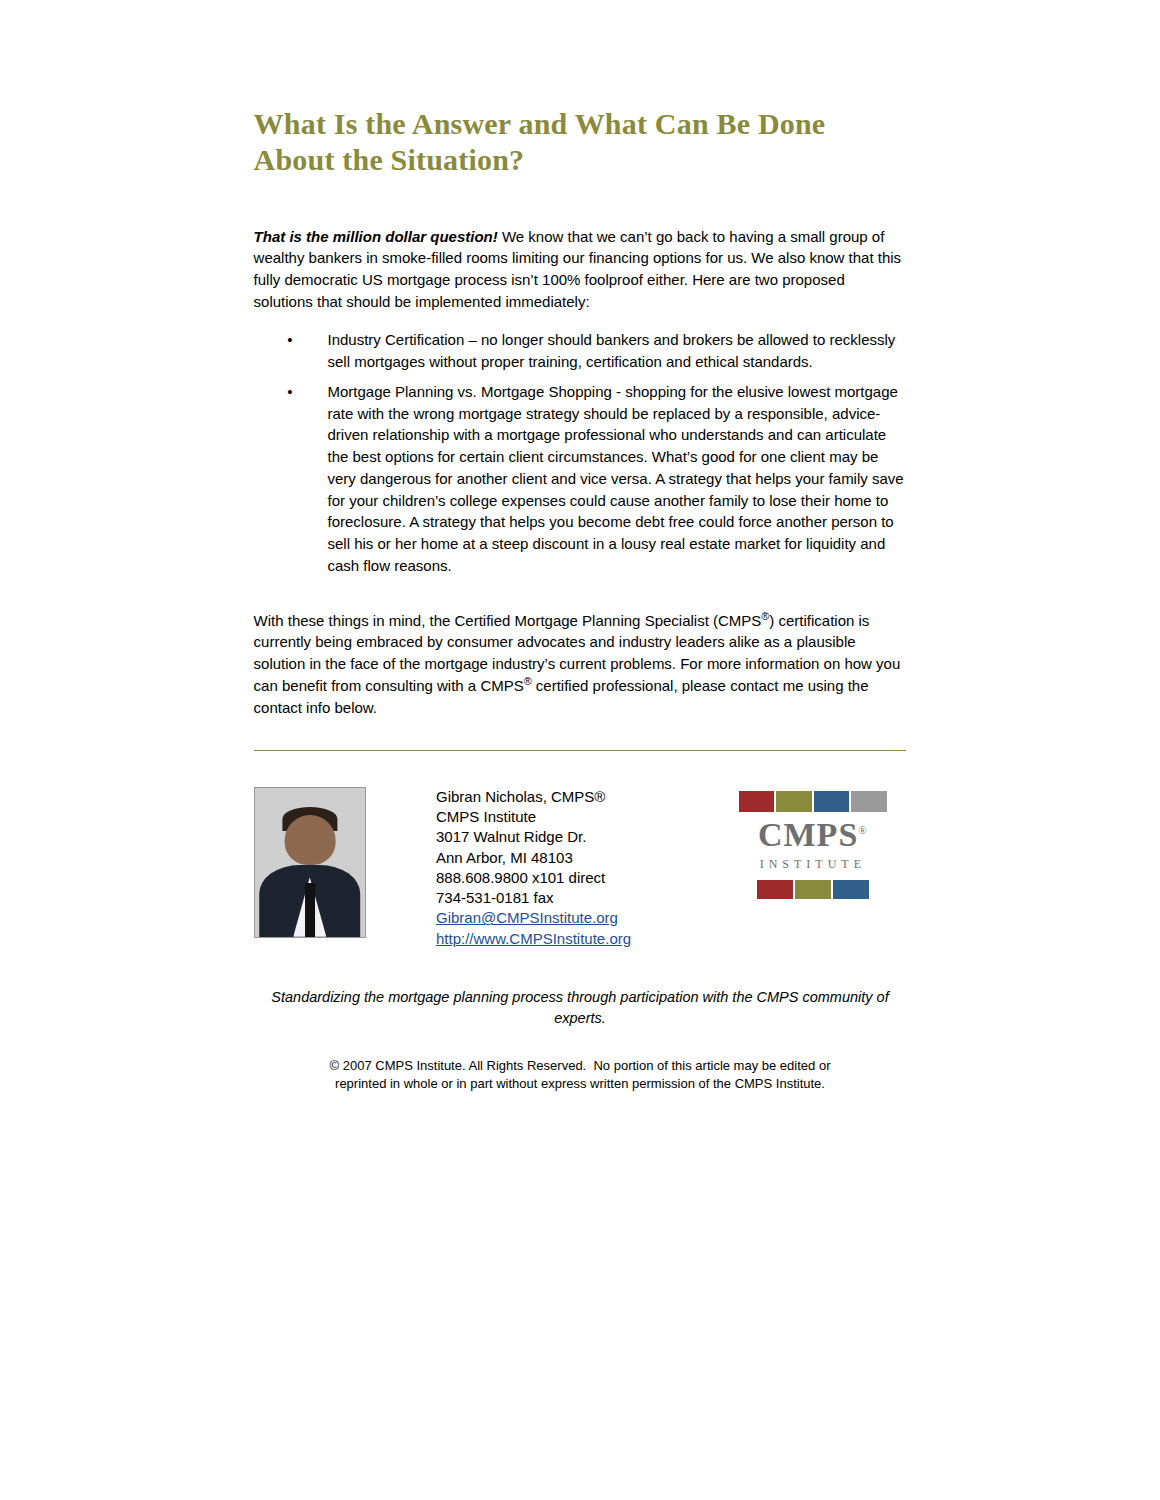What Is the Answer and What Can Be Done About the Situation?
That is the million dollar question! We know that we can’t go back to having a small group of wealthy bankers in smoke-filled rooms limiting our financing options for us. We also know that this fully democratic US mortgage process isn’t 100% foolproof either. Here are two proposed solutions that should be implemented immediately:
Industry Certification – no longer should bankers and brokers be allowed to recklessly sell mortgages without proper training, certification and ethical standards.
Mortgage Planning vs. Mortgage Shopping - shopping for the elusive lowest mortgage rate with the wrong mortgage strategy should be replaced by a responsible, advice-driven relationship with a mortgage professional who understands and can articulate the best options for certain client circumstances. What’s good for one client may be very dangerous for another client and vice versa. A strategy that helps your family save for your children’s college expenses could cause another family to lose their home to foreclosure. A strategy that helps you become debt free could force another person to sell his or her home at a steep discount in a lousy real estate market for liquidity and cash flow reasons.
With these things in mind, the Certified Mortgage Planning Specialist (CMPS®) certification is currently being embraced by consumer advocates and industry leaders alike as a plausible solution in the face of the mortgage industry’s current problems. For more information on how you can benefit from consulting with a CMPS® certified professional, please contact me using the contact info below.
Gibran Nicholas, CMPS®
CMPS Institute
3017 Walnut Ridge Dr.
Ann Arbor, MI 48103
888.608.9800 x101 direct
734-531-0181 fax
Gibran@CMPSInstitute.org
http://www.CMPSInstitute.org
CMPS® INSTITUTE
Standardizing the mortgage planning process through participation with the CMPS community of experts.
© 2007 CMPS Institute. All Rights Reserved. No portion of this article may be edited or
reprinted in whole or in part without express written permission of the CMPS Institute.